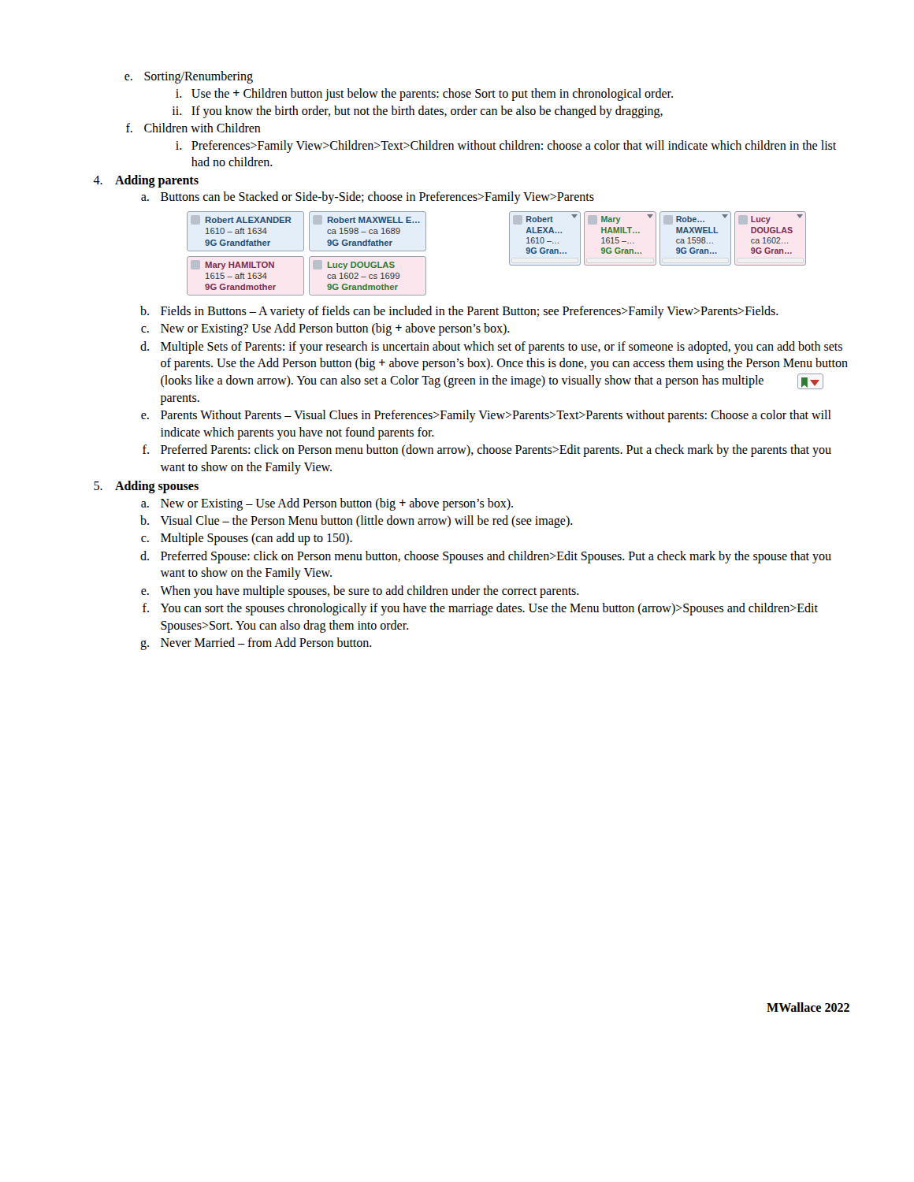Sorting/Renumbering
Use the + Children button just below the parents: chose Sort to put them in chronological order.
If you know the birth order, but not the birth dates, order can be also be changed by dragging,
Children with Children
Preferences>Family View>Children>Text>Children without children: choose a color that will indicate which children in the list had no children.
Adding parents
Buttons can be Stacked or Side-by-Side; choose in Preferences>Family View>Parents
Robert ALEXANDER
1610 – aft 1634
9G Grandfather
Mary HAMILTON
1615 – aft 1634
9G Grandmother
Robert MAXWELL E…
ca 1598 – ca 1689
9G Grandfather
Lucy DOUGLAS
ca 1602 – cs 1699
9G Grandmother
Robert
ALEXA…
1610 –…
9G Gran…
Mary
HAMILT…
1615 –…
9G Gran…
Robe…
MAXWELL
ca 1598…
9G Gran…
Lucy
DOUGLAS
ca 1602…
9G Gran…
Fields in Buttons – A variety of fields can be included in the Parent Button; see Preferences>Family View>Parents>Fields.
New or Existing? Use Add Person button (big + above person’s box).
Multiple Sets of Parents: if your research is uncertain about which set of parents to use, or if someone is adopted, you can add both sets of parents. Use the Add Person button (big + above person’s box). Once this is done, you can access them using the Person Menu button (looks like a down arrow). You can also set a Color Tag (green in the image) to visually show that a person has multiple parents.
Parents Without Parents – Visual Clues in Preferences>Family View>Parents>Text>Parents without parents: Choose a color that will indicate which parents you have not found parents for.
Preferred Parents: click on Person menu button (down arrow), choose Parents>Edit parents. Put a check mark by the parents that you want to show on the Family View.
Adding spouses
New or Existing – Use Add Person button (big + above person’s box).
Visual Clue – the Person Menu button (little down arrow) will be red (see image).
Multiple Spouses (can add up to 150).
Preferred Spouse: click on Person menu button, choose Spouses and children>Edit Spouses. Put a check mark by the spouse that you want to show on the Family View.
When you have multiple spouses, be sure to add children under the correct parents.
You can sort the spouses chronologically if you have the marriage dates. Use the Menu button (arrow)>Spouses and children>Edit Spouses>Sort. You can also drag them into order.
Never Married – from Add Person button.
MWallace 2022